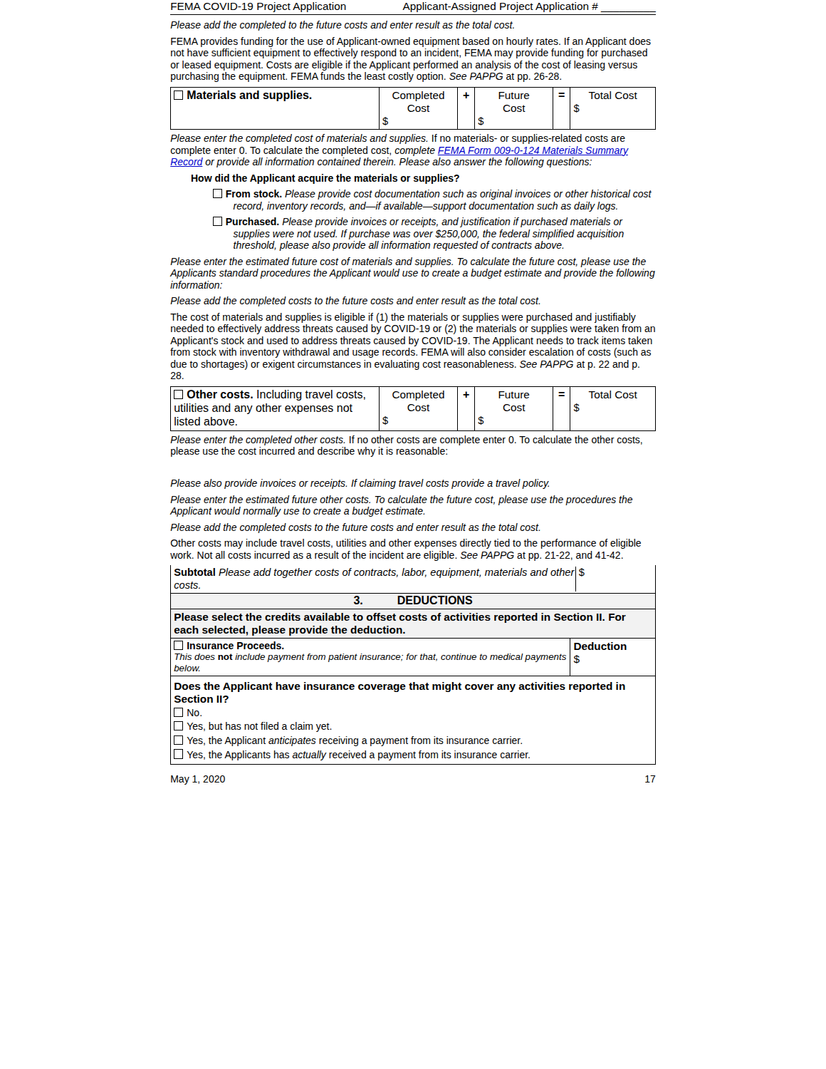FEMA COVID-19 Project Application
Applicant-Assigned Project Application # _________
Please add the completed to the future costs and enter result as the total cost.
FEMA provides funding for the use of Applicant-owned equipment based on hourly rates. If an Applicant does not have sufficient equipment to effectively respond to an incident, FEMA may provide funding for purchased or leased equipment. Costs are eligible if the Applicant performed an analysis of the cost of leasing versus purchasing the equipment. FEMA funds the least costly option. See PAPPG at pp. 26-28.
| Materials and supplies. | Completed Cost $ | + | Future Cost $ | = | Total Cost $ |
Please enter the completed cost of materials and supplies. If no materials- or supplies-related costs are complete enter 0. To calculate the completed cost, complete FEMA Form 009-0-124 Materials Summary Record or provide all information contained therein. Please also answer the following questions:
How did the Applicant acquire the materials or supplies?
From stock. Please provide cost documentation such as original invoices or other historical cost record, inventory records, and—if available—support documentation such as daily logs.
Purchased. Please provide invoices or receipts, and justification if purchased materials or supplies were not used. If purchase was over $250,000, the federal simplified acquisition threshold, please also provide all information requested of contracts above.
Please enter the estimated future cost of materials and supplies. To calculate the future cost, please use the Applicants standard procedures the Applicant would use to create a budget estimate and provide the following information:
Please add the completed costs to the future costs and enter result as the total cost.
The cost of materials and supplies is eligible if (1) the materials or supplies were purchased and justifiably needed to effectively address threats caused by COVID-19 or (2) the materials or supplies were taken from an Applicant's stock and used to address threats caused by COVID-19. The Applicant needs to track items taken from stock with inventory withdrawal and usage records. FEMA will also consider escalation of costs (such as due to shortages) or exigent circumstances in evaluating cost reasonableness. See PAPPG at p. 22 and p. 28.
| Other costs. Including travel costs, utilities and any other expenses not listed above. | Completed Cost $ | + | Future Cost $ | = | Total Cost $ |
Please enter the completed other costs. If no other costs are complete enter 0. To calculate the other costs, please use the cost incurred and describe why it is reasonable:
Please also provide invoices or receipts. If claiming travel costs provide a travel policy.
Please enter the estimated future other costs. To calculate the future cost, please use the procedures the Applicant would normally use to create a budget estimate.
Please add the completed costs to the future costs and enter result as the total cost.
Other costs may include travel costs, utilities and other expenses directly tied to the performance of eligible work. Not all costs incurred as a result of the incident are eligible. See PAPPG at pp. 21-22, and 41-42.
Subtotal Please add together costs of contracts, labor, equipment, materials and other costs.
$
3. DEDUCTIONS
Please select the credits available to offset costs of activities reported in Section II. For each selected, please provide the deduction.
| Insurance Proceeds. This does not include payment from patient insurance; for that, continue to medical payments below. | Deduction $ |
Does the Applicant have insurance coverage that might cover any activities reported in Section II?
No.
Yes, but has not filed a claim yet.
Yes, the Applicant anticipates receiving a payment from its insurance carrier.
Yes, the Applicants has actually received a payment from its insurance carrier.
May 1, 2020
17